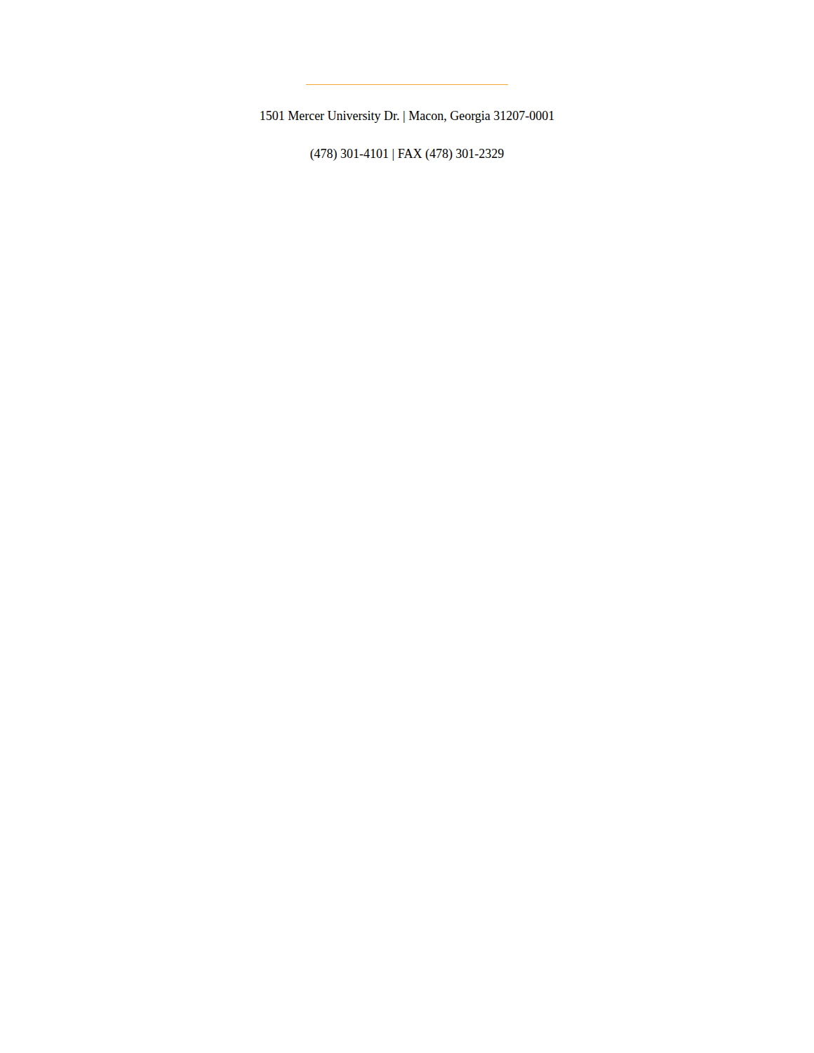1501 Mercer University Dr. | Macon, Georgia 31207-0001
(478) 301-4101 | FAX (478) 301-2329